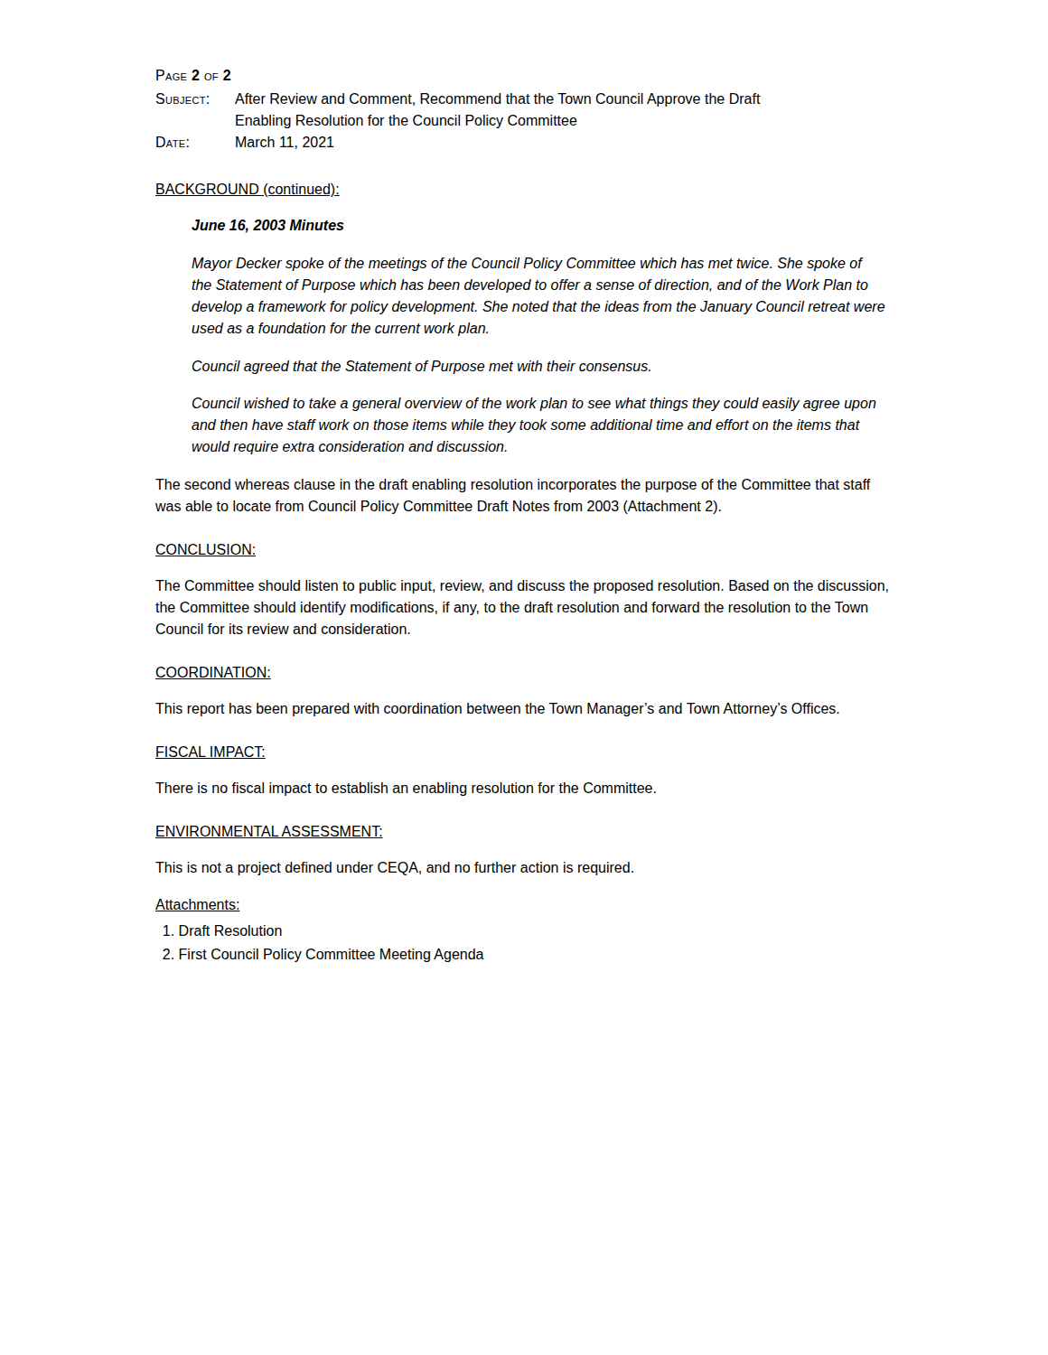Page 2 of 2
Subject: After Review and Comment, Recommend that the Town Council Approve the Draft Enabling Resolution for the Council Policy Committee
Date: March 11, 2021
BACKGROUND (continued):
June 16, 2003 Minutes
Mayor Decker spoke of the meetings of the Council Policy Committee which has met twice. She spoke of the Statement of Purpose which has been developed to offer a sense of direction, and of the Work Plan to develop a framework for policy development. She noted that the ideas from the January Council retreat were used as a foundation for the current work plan.
Council agreed that the Statement of Purpose met with their consensus.
Council wished to take a general overview of the work plan to see what things they could easily agree upon and then have staff work on those items while they took some additional time and effort on the items that would require extra consideration and discussion.
The second whereas clause in the draft enabling resolution incorporates the purpose of the Committee that staff was able to locate from Council Policy Committee Draft Notes from 2003 (Attachment 2).
CONCLUSION:
The Committee should listen to public input, review, and discuss the proposed resolution. Based on the discussion, the Committee should identify modifications, if any, to the draft resolution and forward the resolution to the Town Council for its review and consideration.
COORDINATION:
This report has been prepared with coordination between the Town Manager’s and Town Attorney’s Offices.
FISCAL IMPACT:
There is no fiscal impact to establish an enabling resolution for the Committee.
ENVIRONMENTAL ASSESSMENT:
This is not a project defined under CEQA, and no further action is required.
Attachments:
Draft Resolution
First Council Policy Committee Meeting Agenda